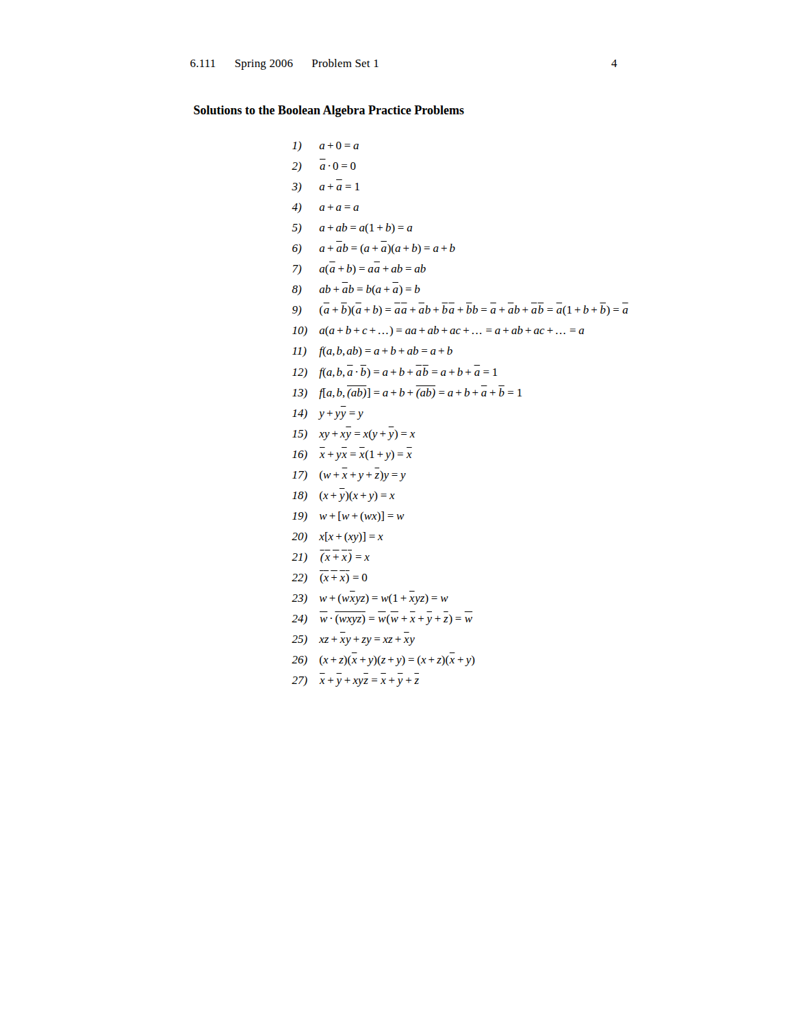6.111 Spring 2006 Problem Set 1
4
Solutions to the Boolean Algebra Practice Problems
1) a+0=a
2) a·0=0
3) a+a=1
4) a+a=a
5) a+ab=a(1+b)=a
6) a+ab=(a+a)(a+b)=a+b
7) a(a+b)=aa+ab=ab
8) ab+ab=b(a+a)=b
9) (a+b)(a+b)=aa+ab+ba+bb=a+ab+ab=a(1+b+b)=a
10) a(a+b+c+...)=aa+ab+ac+...=a+ab+ac+...=a
11) f(a, b, ab)=a+b+ab=a+b
12) f(a, b, a·b)=a+b+ab=a+b+a=1
13) f[a, b,(ab)]=a+b+(ab)=a+b+a+b=1
14) y+yy=y
15) xy+xy=x(y+y)=x
16) x+yx=x(1+y)=x
17) (w+x+y+z) y=y
18) (x+y)(x+y)=x
19) w+[w+(wx)]=w
20) x[x+(xy)]=x
21) (x+x)=x
22) (x+x)=0
23) w+(wxyz)=w(1+xyz)=w
24) w·(wxyz)=w(w+x+y+z)=w
25) xz+xy+zy=xz+xy
26) (x+z)(x+y)(z+y)=(x+z)(x+y)
27) x+y+xyz=x+y+z